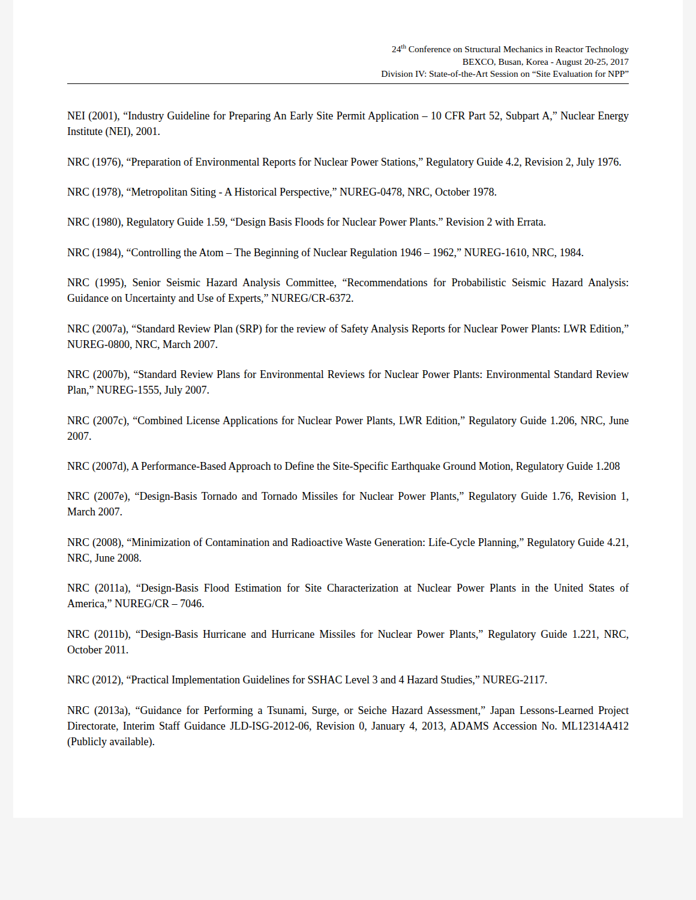24th Conference on Structural Mechanics in Reactor Technology BEXCO, Busan, Korea - August 20-25, 2017 Division IV: State-of-the-Art Session on “Site Evaluation for NPP”
NEI (2001), “Industry Guideline for Preparing An Early Site Permit Application – 10 CFR Part 52, Subpart A,” Nuclear Energy Institute (NEI), 2001.
NRC (1976), “Preparation of Environmental Reports for Nuclear Power Stations,” Regulatory Guide 4.2, Revision 2, July 1976.
NRC (1978), “Metropolitan Siting - A Historical Perspective,” NUREG-0478, NRC, October 1978.
NRC (1980), Regulatory Guide 1.59, “Design Basis Floods for Nuclear Power Plants.” Revision 2 with Errata.
NRC (1984), “Controlling the Atom – The Beginning of Nuclear Regulation 1946 – 1962,” NUREG-1610, NRC, 1984.
NRC (1995), Senior Seismic Hazard Analysis Committee, “Recommendations for Probabilistic Seismic Hazard Analysis: Guidance on Uncertainty and Use of Experts,” NUREG/CR-6372.
NRC (2007a), “Standard Review Plan (SRP) for the review of Safety Analysis Reports for Nuclear Power Plants: LWR Edition,” NUREG-0800, NRC, March 2007.
NRC (2007b), “Standard Review Plans for Environmental Reviews for Nuclear Power Plants: Environmental Standard Review Plan,” NUREG-1555, July 2007.
NRC (2007c), “Combined License Applications for Nuclear Power Plants, LWR Edition,” Regulatory Guide 1.206, NRC, June 2007.
NRC (2007d), A Performance-Based Approach to Define the Site-Specific Earthquake Ground Motion, Regulatory Guide 1.208
NRC (2007e), “Design-Basis Tornado and Tornado Missiles for Nuclear Power Plants,” Regulatory Guide 1.76, Revision 1, March 2007.
NRC (2008), “Minimization of Contamination and Radioactive Waste Generation: Life-Cycle Planning,” Regulatory Guide 4.21, NRC, June 2008.
NRC (2011a), “Design-Basis Flood Estimation for Site Characterization at Nuclear Power Plants in the United States of America,” NUREG/CR – 7046.
NRC (2011b), “Design-Basis Hurricane and Hurricane Missiles for Nuclear Power Plants,” Regulatory Guide 1.221, NRC, October 2011.
NRC (2012), “Practical Implementation Guidelines for SSHAC Level 3 and 4 Hazard Studies,” NUREG-2117.
NRC (2013a), “Guidance for Performing a Tsunami, Surge, or Seiche Hazard Assessment,” Japan Lessons-Learned Project Directorate, Interim Staff Guidance JLD-ISG-2012-06, Revision 0, January 4, 2013, ADAMS Accession No. ML12314A412 (Publicly available).